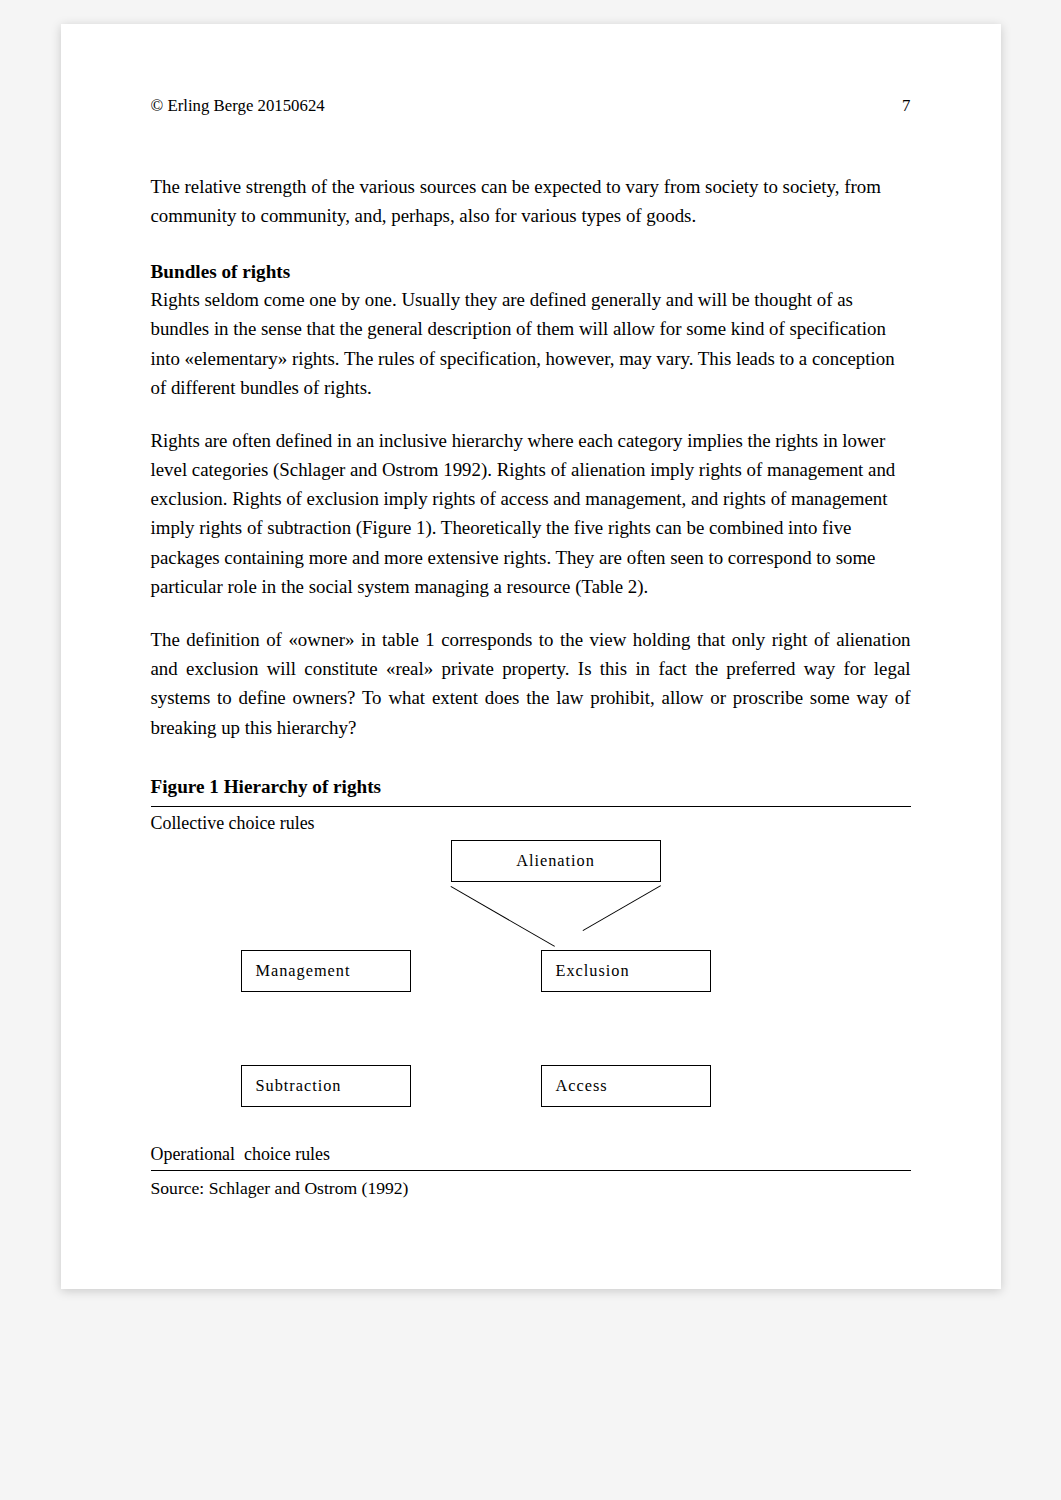© Erling Berge 20150624 7
The relative strength of the various sources can be expected to vary from society to society, from community to community, and, perhaps, also for various types of goods.
Bundles of rights
Rights seldom come one by one. Usually they are defined generally and will be thought of as bundles in the sense that the general description of them will allow for some kind of specification into «elementary» rights. The rules of specification, however, may vary. This leads to a conception of different bundles of rights.
Rights are often defined in an inclusive hierarchy where each category implies the rights in lower level categories (Schlager and Ostrom 1992). Rights of alienation imply rights of management and exclusion. Rights of exclusion imply rights of access and management, and rights of management imply rights of subtraction (Figure 1). Theoretically the five rights can be combined into five packages containing more and more extensive rights. They are often seen to correspond to some particular role in the social system managing a resource (Table 2).
The definition of «owner» in table 1 corresponds to the view holding that only right of alienation and exclusion will constitute «real» private property. Is this in fact the preferred way for legal systems to define owners? To what extent does the law prohibit, allow or proscribe some way of breaking up this hierarchy?
Figure 1 Hierarchy of rights
Collective choice rules
Alienation
Management
Exclusion
Subtraction
Access
Operational choice rules
Source: Schlager and Ostrom (1992)